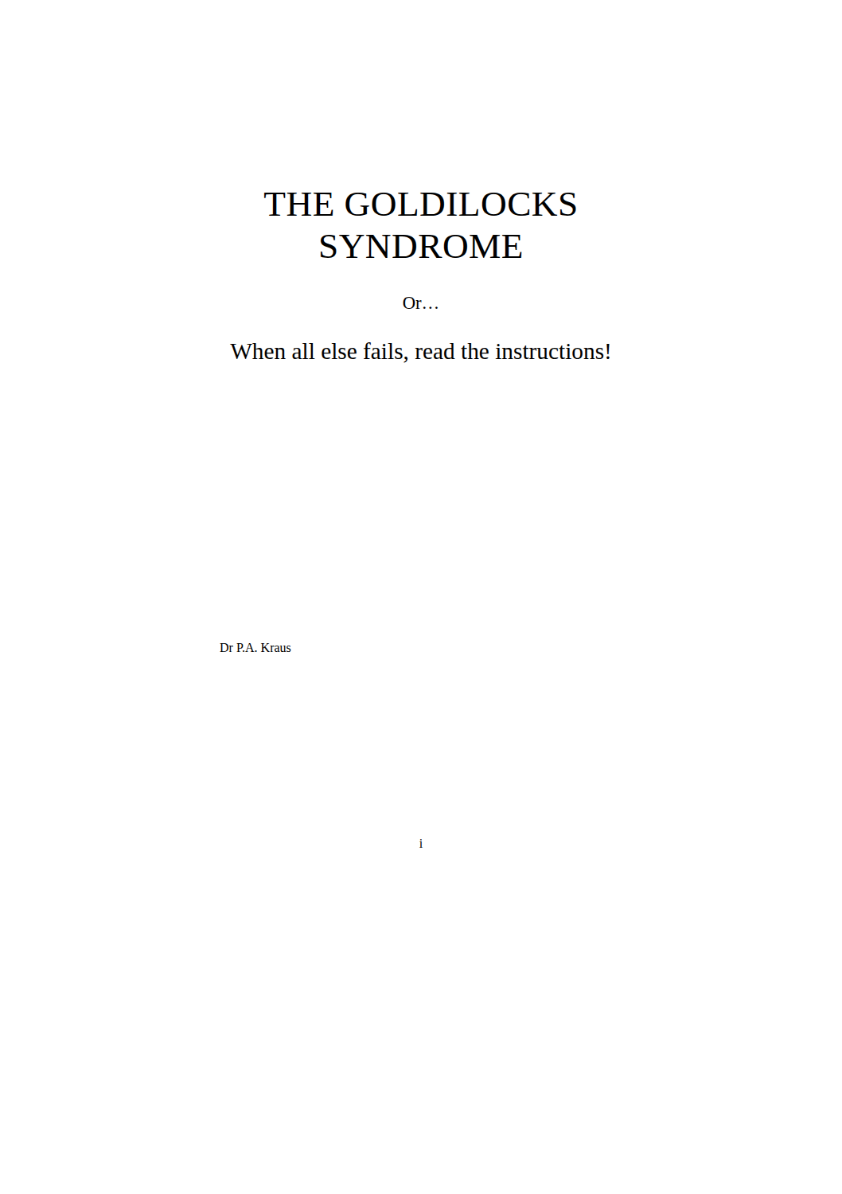THE GOLDILOCKS SYNDROME
Or…
When all else fails, read the instructions!
Dr P.A. Kraus
i